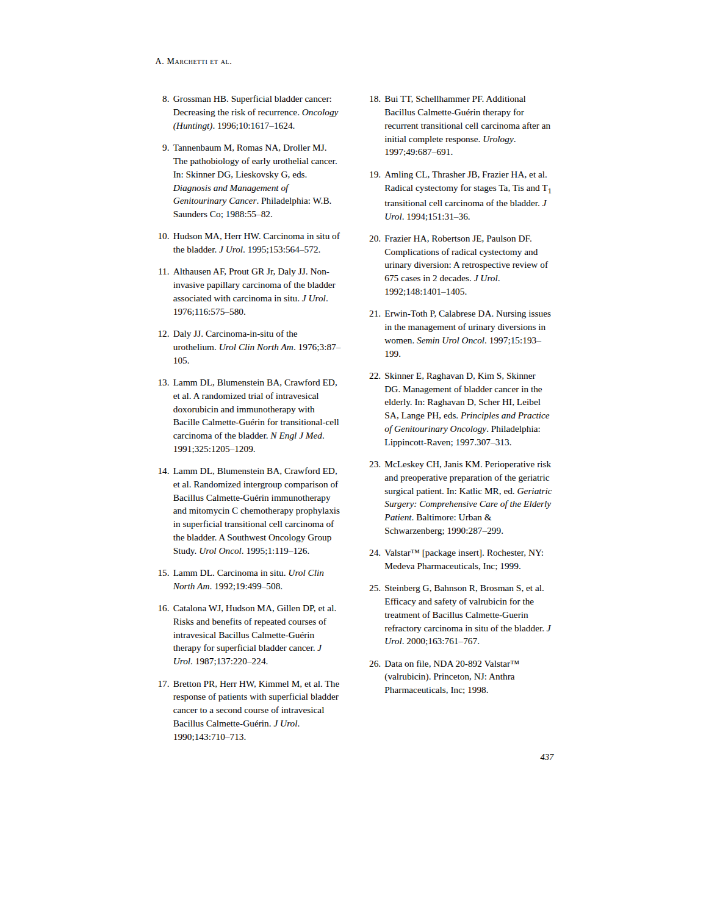A. Marchetti et al.
Grossman HB. Superficial bladder cancer: Decreasing the risk of recurrence. Oncology (Huntingt). 1996;10:1617–1624.
Tannenbaum M, Romas NA, Droller MJ. The pathobiology of early urothelial cancer. In: Skinner DG, Lieskovsky G, eds. Diagnosis and Management of Genitourinary Cancer. Philadelphia: W.B. Saunders Co; 1988:55–82.
Hudson MA, Herr HW. Carcinoma in situ of the bladder. J Urol. 1995;153:564–572.
Althausen AF, Prout GR Jr, Daly JJ. Non-invasive papillary carcinoma of the bladder associated with carcinoma in situ. J Urol. 1976;116:575–580.
Daly JJ. Carcinoma-in-situ of the urothelium. Urol Clin North Am. 1976;3:87–105.
Lamm DL, Blumenstein BA, Crawford ED, et al. A randomized trial of intravesical doxorubicin and immunotherapy with Bacille Calmette-Guérin for transitional-cell carcinoma of the bladder. N Engl J Med. 1991;325:1205–1209.
Lamm DL, Blumenstein BA, Crawford ED, et al. Randomized intergroup comparison of Bacillus Calmette-Guérin immunotherapy and mitomycin C chemotherapy prophylaxis in superficial transitional cell carcinoma of the bladder. A Southwest Oncology Group Study. Urol Oncol. 1995;1:119–126.
Lamm DL. Carcinoma in situ. Urol Clin North Am. 1992;19:499–508.
Catalona WJ, Hudson MA, Gillen DP, et al. Risks and benefits of repeated courses of intravesical Bacillus Calmette-Guérin therapy for superficial bladder cancer. J Urol. 1987;137:220–224.
Bretton PR, Herr HW, Kimmel M, et al. The response of patients with superficial bladder cancer to a second course of intravesical Bacillus Calmette-Guérin. J Urol. 1990;143:710–713.
Bui TT, Schellhammer PF. Additional Bacillus Calmette-Guérin therapy for recurrent transitional cell carcinoma after an initial complete response. Urology. 1997;49:687–691.
Amling CL, Thrasher JB, Frazier HA, et al. Radical cystectomy for stages Ta, Tis and T1 transitional cell carcinoma of the bladder. J Urol. 1994;151:31–36.
Frazier HA, Robertson JE, Paulson DF. Complications of radical cystectomy and urinary diversion: A retrospective review of 675 cases in 2 decades. J Urol. 1992;148:1401–1405.
Erwin-Toth P, Calabrese DA. Nursing issues in the management of urinary diversions in women. Semin Urol Oncol. 1997;15:193–199.
Skinner E, Raghavan D, Kim S, Skinner DG. Management of bladder cancer in the elderly. In: Raghavan D, Scher HI, Leibel SA, Lange PH, eds. Principles and Practice of Genitourinary Oncology. Philadelphia: Lippincott-Raven; 1997.307–313.
McLeskey CH, Janis KM. Perioperative risk and preoperative preparation of the geriatric surgical patient. In: Katlic MR, ed. Geriatric Surgery: Comprehensive Care of the Elderly Patient. Baltimore: Urban & Schwarzenberg; 1990:287–299.
Valstar™ [package insert]. Rochester, NY: Medeva Pharmaceuticals, Inc; 1999.
Steinberg G, Bahnson R, Brosman S, et al. Efficacy and safety of valrubicin for the treatment of Bacillus Calmette-Guerin refractory carcinoma in situ of the bladder. J Urol. 2000;163:761–767.
Data on file, NDA 20-892 Valstar™ (valrubicin). Princeton, NJ: Anthra Pharmaceuticals, Inc; 1998.
437